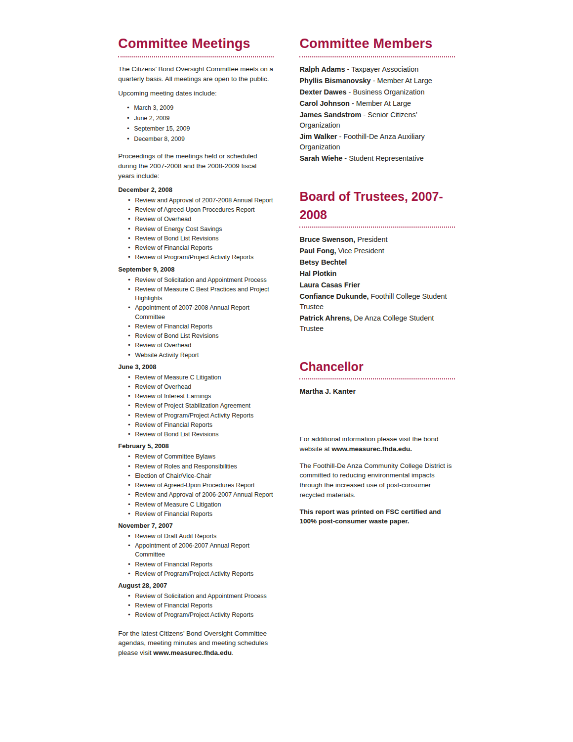Committee Meetings
The Citizens’ Bond Oversight Committee meets on a quarterly basis. All meetings are open to the public.
Upcoming meeting dates include:
March 3, 2009
June 2, 2009
September 15, 2009
December 8, 2009
Proceedings of the meetings held or scheduled during the 2007-2008 and the 2008-2009 fiscal years include:
December 2, 2008
Review and Approval of 2007-2008 Annual Report
Review of Agreed-Upon Procedures Report
Review of Overhead
Review of Energy Cost Savings
Review of Bond List Revisions
Review of Financial Reports
Review of Program/Project Activity Reports
September 9, 2008
Review of Solicitation and Appointment Process
Review of Measure C Best Practices and Project Highlights
Appointment of 2007-2008 Annual Report Committee
Review of Financial Reports
Review of Bond List Revisions
Review of Overhead
Website Activity Report
June 3, 2008
Review of Measure C Litigation
Review of Overhead
Review of Interest Earnings
Review of Project Stabilization Agreement
Review of Program/Project Activity Reports
Review of Financial Reports
Review of Bond List Revisions
February 5, 2008
Review of Committee Bylaws
Review of Roles and Responsibilities
Election of Chair/Vice-Chair
Review of Agreed-Upon Procedures Report
Review and Approval of 2006-2007 Annual Report
Review of Measure C Litigation
Review of Financial Reports
November 7, 2007
Review of Draft Audit Reports
Appointment of 2006-2007 Annual Report Committee
Review of Financial Reports
Review of Program/Project Activity Reports
August 28, 2007
Review of Solicitation and Appointment Process
Review of Financial Reports
Review of Program/Project Activity Reports
For the latest Citizens’ Bond Oversight Committee agendas, meeting minutes and meeting schedules please visit www.measurec.fhda.edu.
Committee Members
Ralph Adams - Taxpayer Association
Phyllis Bismanovsky - Member At Large
Dexter Dawes - Business Organization
Carol Johnson - Member At Large
James Sandstrom - Senior Citizens’ Organization
Jim Walker - Foothill-De Anza Auxiliary Organization
Sarah Wiehe - Student Representative
Board of Trustees, 2007-2008
Bruce Swenson, President
Paul Fong, Vice President
Betsy Bechtel
Hal Plotkin
Laura Casas Frier
Confiance Dukunde, Foothill College Student Trustee
Patrick Ahrens, De Anza College Student Trustee
Chancellor
Martha J. Kanter
For additional information please visit the bond website at www.measurec.fhda.edu.
The Foothill-De Anza Community College District is committed to reducing environmental impacts through the increased use of post-consumer recycled materials.
This report was printed on FSC certified and 100% post-consumer waste paper.